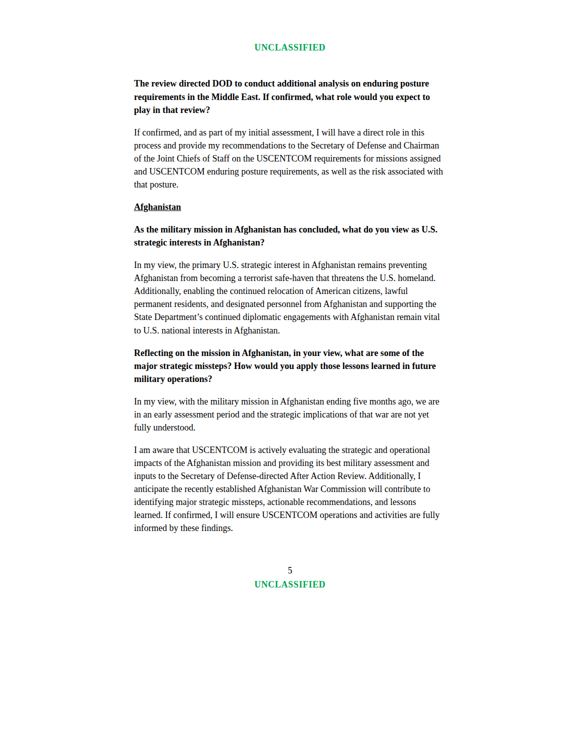UNCLASSIFIED
The review directed DOD to conduct additional analysis on enduring posture requirements in the Middle East. If confirmed, what role would you expect to play in that review?
If confirmed, and as part of my initial assessment, I will have a direct role in this process and provide my recommendations to the Secretary of Defense and Chairman of the Joint Chiefs of Staff on the USCENTCOM requirements for missions assigned and USCENTCOM enduring posture requirements, as well as the risk associated with that posture.
Afghanistan
As the military mission in Afghanistan has concluded, what do you view as U.S. strategic interests in Afghanistan?
In my view, the primary U.S. strategic interest in Afghanistan remains preventing Afghanistan from becoming a terrorist safe-haven that threatens the U.S. homeland. Additionally, enabling the continued relocation of American citizens, lawful permanent residents, and designated personnel from Afghanistan and supporting the State Department’s continued diplomatic engagements with Afghanistan remain vital to U.S. national interests in Afghanistan.
Reflecting on the mission in Afghanistan, in your view, what are some of the major strategic missteps? How would you apply those lessons learned in future military operations?
In my view, with the military mission in Afghanistan ending five months ago, we are in an early assessment period and the strategic implications of that war are not yet fully understood.
I am aware that USCENTCOM is actively evaluating the strategic and operational impacts of the Afghanistan mission and providing its best military assessment and inputs to the Secretary of Defense-directed After Action Review. Additionally, I anticipate the recently established Afghanistan War Commission will contribute to identifying major strategic missteps, actionable recommendations, and lessons learned. If confirmed, I will ensure USCENTCOM operations and activities are fully informed by these findings.
5
UNCLASSIFIED